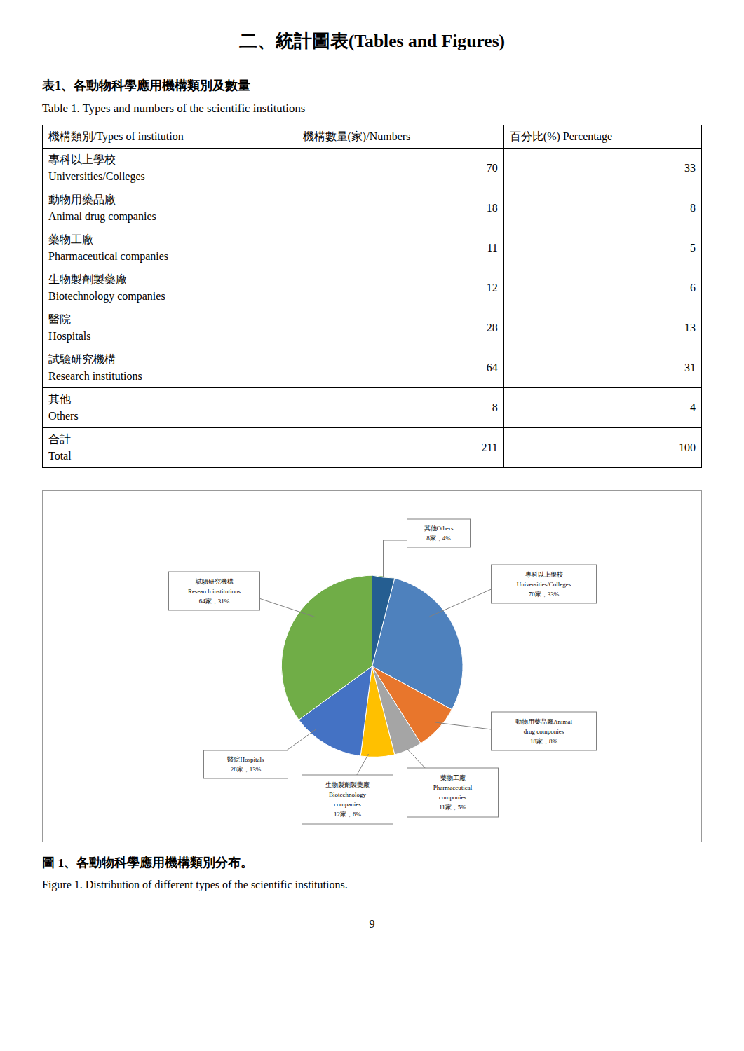二、統計圖表(Tables and Figures)
表1、各動物科學應用機構類別及數量
Table 1. Types and numbers of the scientific institutions
| 機構類別/Types of institution | 機構數量(家)/Numbers | 百分比(%) Percentage |
| --- | --- | --- |
| 專科以上學校 Universities/Colleges | 70 | 33 |
| 動物用藥品廠 Animal drug companies | 18 | 8 |
| 藥物工廠 Pharmaceutical companies | 11 | 5 |
| 生物製劑製藥廠 Biotechnology companies | 12 | 6 |
| 醫院 Hospitals | 28 | 13 |
| 試驗研究機構 Research institutions | 64 | 31 |
| 其他 Others | 8 | 4 |
| 合計 Total | 211 | 100 |
Slices in order starting at top (12 o'clock), clockwise: Universities 33% (118.8deg), Animal drug 8% (28.8), Pharmaceutical 5% (18), Biotechnology 6% (21.6), Hospitals 13% (46.8), Research 31% (111.6), Others 4% (14.4) 其他Others 8家，4% 專科以上學校 Universities/Colleges 70家，33% 動物用藥品廠Animal drug componies 18家，8% 藥物工廠 Pharmaceutical componies 11家，5% 生物製劑製藥廠 Biotechnology companies 12家，6% 醫院Hospitals 28家，13% 試驗研究機構 Research institutions 64家，31%
圖 1、各動物科學應用機構類別分布。 Figure 1. Distribution of different types of the scientific institutions.
9